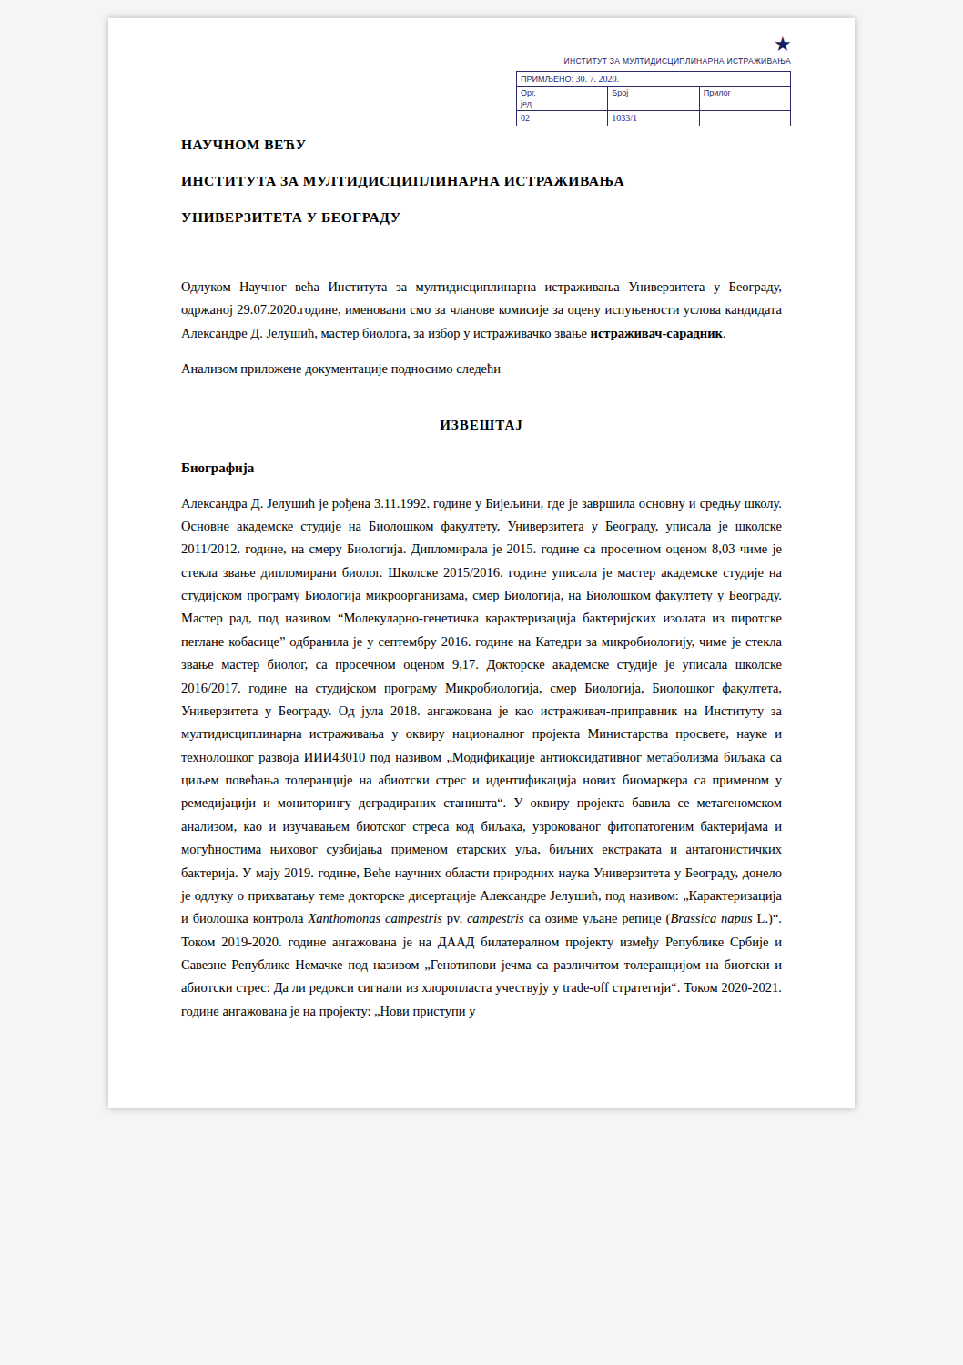★
ИНСТИТУТ ЗА МУЛТИДИСЦИПЛИНАРНА ИСТРАЖИВАЊА
ПРИМЉЕНО: 30. 7. 2020.
Орг.
јед.
Број
Прилог
02
1033/1
НАУЧНОМ ВЕЋУ
ИНСТИТУТА ЗА МУЛТИДИСЦИПЛИНАРНА ИСТРАЖИВАЊА
УНИВЕРЗИТЕТА У БЕОГРАДУ
Одлуком Научног већа Института за мултидисциплинарна истраживања Универзитета у Београду, одржаној 29.07.2020.године, именовани смо за чланове комисије за оцену испуњености услова кандидата Александре Д. Јелушић, мастер биолога, за избор у истраживачко звање истраживач-сарадник.
Анализом приложене документације подносимо следећи
ИЗВЕШТАЈ
Биографија
Александра Д. Јелушић је рођена 3.11.1992. године у Бијељини, где је завршила основну и средњу школу. Основне академске студије на Биолошком факултету, Универзитета у Београду, уписала је школске 2011/2012. године, на смеру Биологија. Дипломирала је 2015. године са просечном оценом 8,03 чиме је стекла звање дипломирани биолог. Школске 2015/2016. године уписала је мастер академске студије на студијском програму Биологија микроорганизама, смер Биологија, на Биолошком факултету у Београду. Мастер рад, под називом “Молекуларно-генетичка карактеризација бактеријских изолата из пиротске пеглане кобасице” одбранила је у септембру 2016. године на Катедри за микробиологију, чиме је стекла звање мастер биолог, са просечном оценом 9,17. Докторске академске студије је уписала школске 2016/2017. године на студијском програму Микробиологија, смер Биологија, Биолошког факултета, Универзитета у Београду. Од јула 2018. ангажована је као истраживач-приправник на Институту за мултидисциплинарна истраживања у оквиру националног пројекта Министарства просвете, науке и технолошког развоја ИИИ43010 под називом „Модификације антиоксидативног метаболизма биљака са циљем повећања толеранције на абиотски стрес и идентификација нових биомаркера са применом у ремедијацији и мониторингу деградираних станишта“. У оквиру пројекта бавила се метагеномском анализом, као и изучавањем биотског стреса код биљака, узрокованог фитопатогеним бактеријама и могућностима њиховог сузбијања применом етарских уља, биљних екстраката и антагонистичких бактерија. У мају 2019. године, Веће научних области природних наука Универзитета у Београду, донело је одлуку о прихватању теме докторске дисертације Александре Јелушић, под називом: „Карактеризација и биолошка контрола Xanthomonas campestris pv. campestris са озиме уљане репице (Brassica napus L.)“. Током 2019-2020. године ангажована је на ДААД билатералном пројекту између Републике Србије и Савезне Републике Немачке под називом „Генотипови јечма са различитом толеранцијом на биотски и абиотски стрес: Да ли редокси сигнали из хлоропласта учествују у trade-off стратегији“. Током 2020-2021. године ангажована је на пројекту: „Нови приступи у